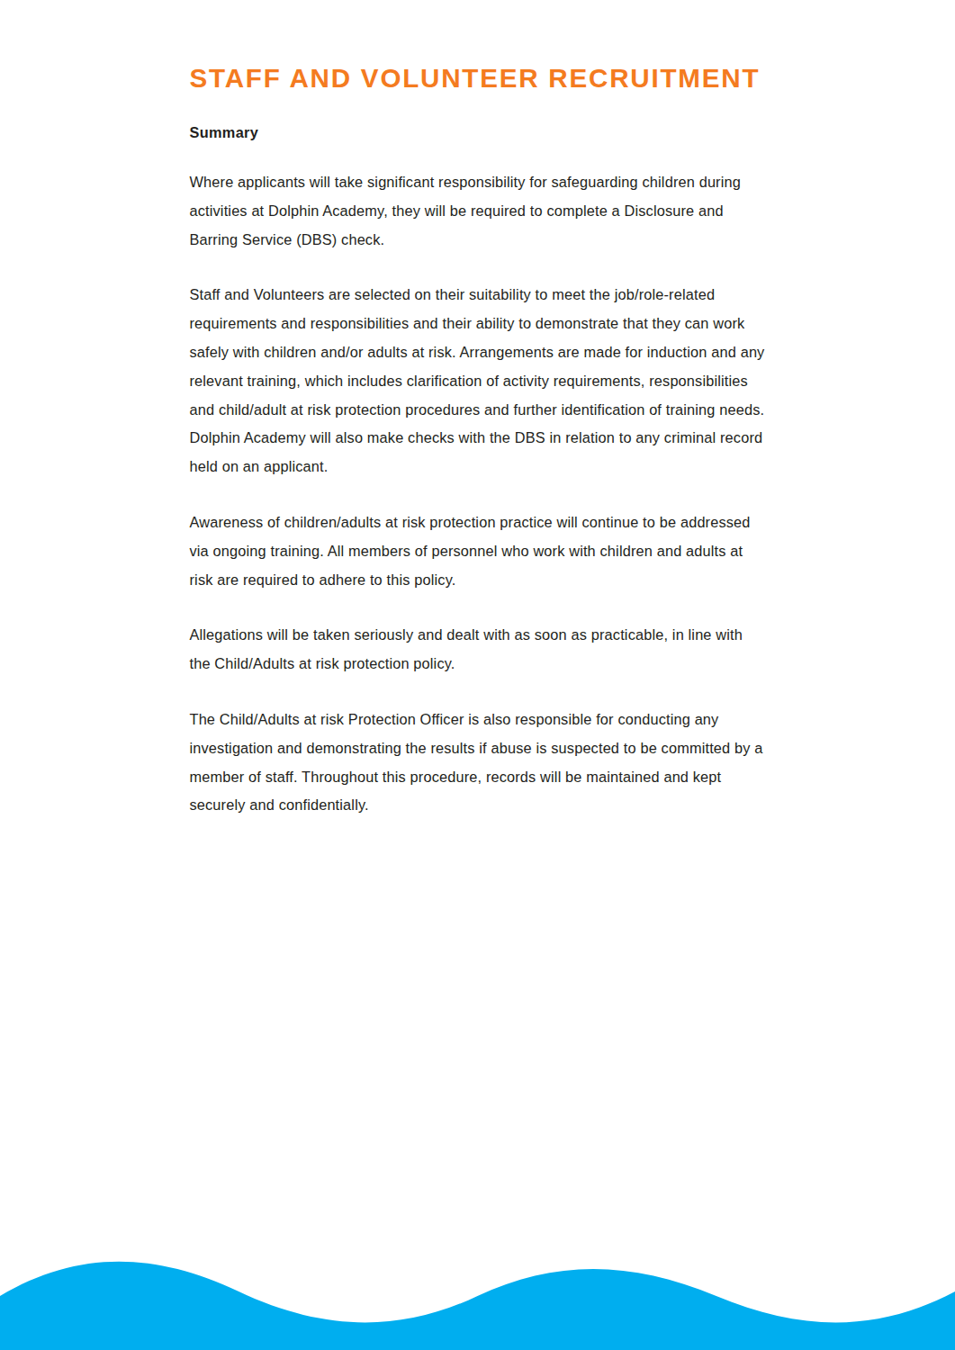Staff and Volunteer Recruitment
Summary
Where applicants will take significant responsibility for safeguarding children during activities at Dolphin Academy, they will be required to complete a Disclosure and Barring Service (DBS) check.
Staff and Volunteers are selected on their suitability to meet the job/role-related requirements and responsibilities and their ability to demonstrate that they can work safely with children and/or adults at risk. Arrangements are made for induction and any relevant training, which includes clarification of activity requirements, responsibilities and child/adult at risk protection procedures and further identification of training needs. Dolphin Academy will also make checks with the DBS in relation to any criminal record held on an applicant.
Awareness of children/adults at risk protection practice will continue to be addressed via ongoing training. All members of personnel who work with children and adults at risk are required to adhere to this policy.
Allegations will be taken seriously and dealt with as soon as practicable, in line with the Child/Adults at risk protection policy.
The Child/Adults at risk Protection Officer is also responsible for conducting any investigation and demonstrating the results if abuse is suspected to be committed by a member of staff. Throughout this procedure, records will be maintained and kept securely and confidentially.